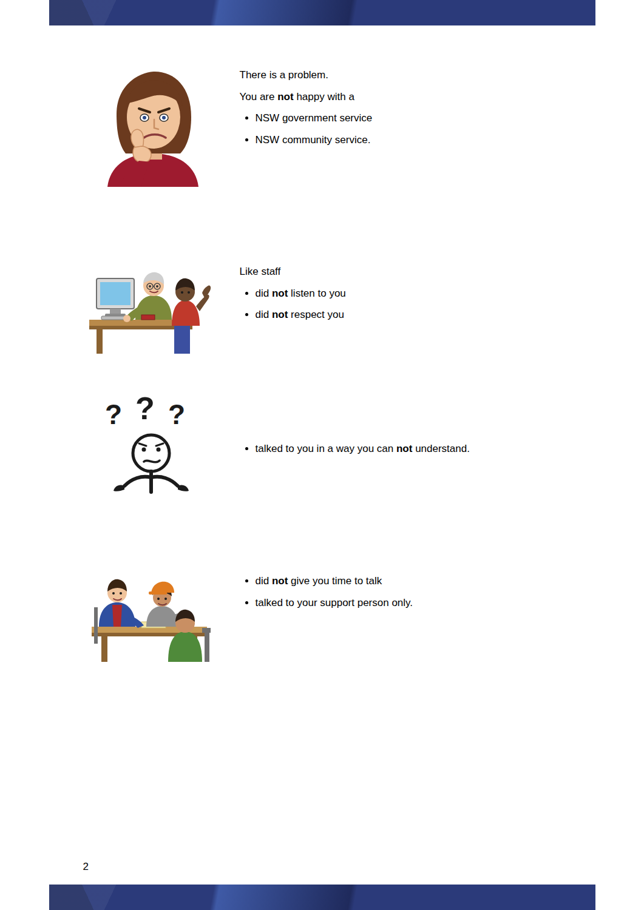There is a problem.
You are not happy with a
NSW government service
NSW community service.
Like staff
did not listen to you
did not respect you
? ? ?
talked to you in a way you can not understand.
did not give you time to talk
talked to your support person only.
2